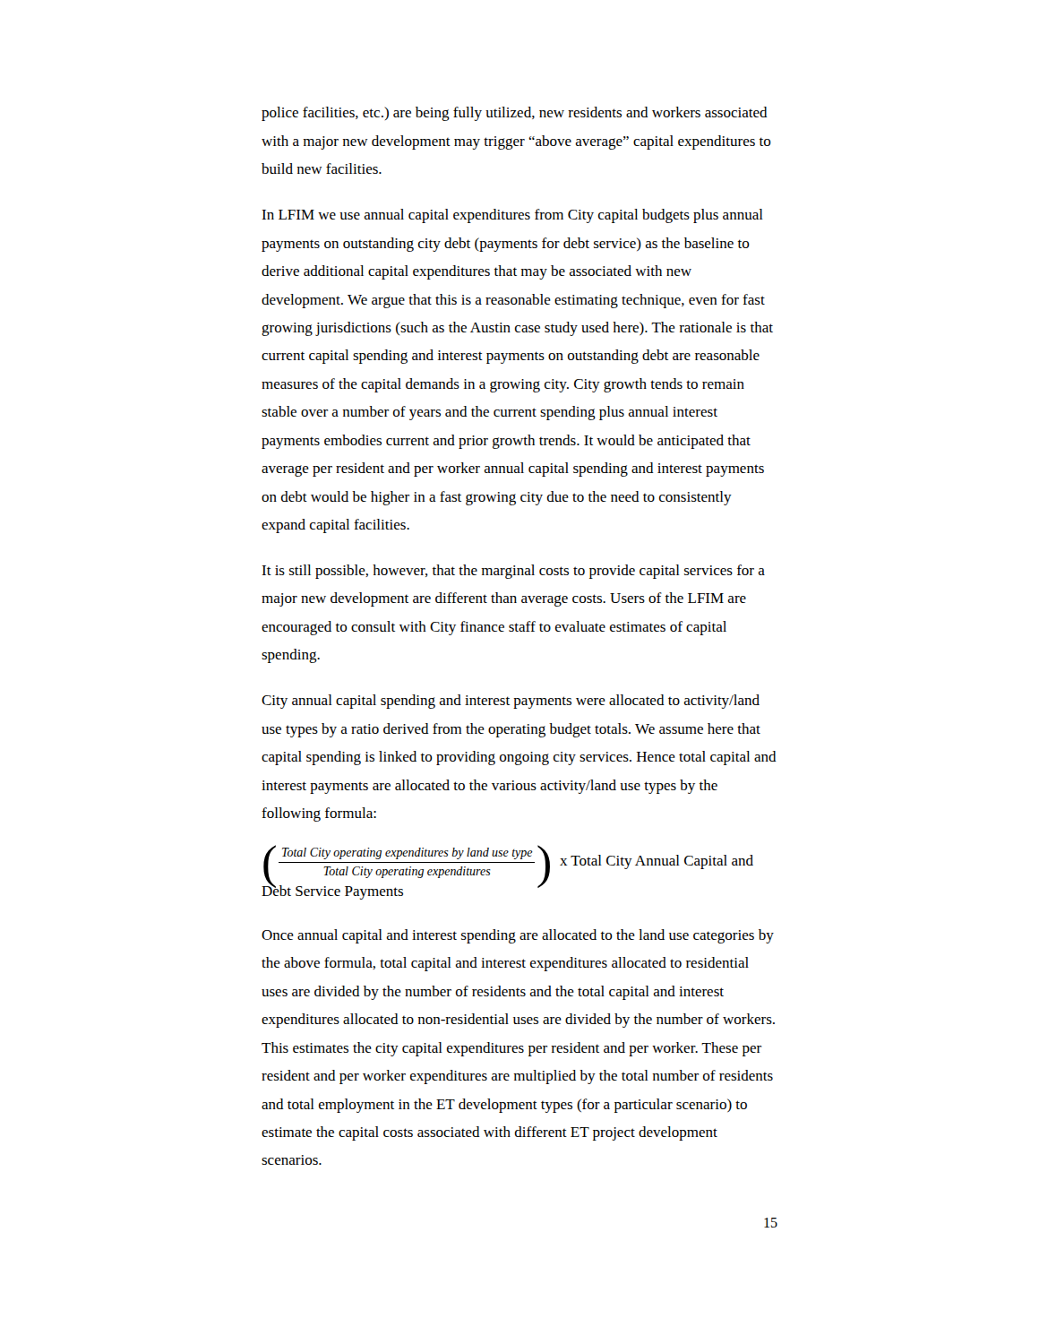police facilities, etc.) are being fully utilized, new residents and workers associated with a major new development may trigger “above average” capital expenditures to build new facilities.
In LFIM we use annual capital expenditures from City capital budgets plus annual payments on outstanding city debt (payments for debt service) as the baseline to derive additional capital expenditures that may be associated with new development. We argue that this is a reasonable estimating technique, even for fast growing jurisdictions (such as the Austin case study used here). The rationale is that current capital spending and interest payments on outstanding debt are reasonable measures of the capital demands in a growing city. City growth tends to remain stable over a number of years and the current spending plus annual interest payments embodies current and prior growth trends. It would be anticipated that average per resident and per worker annual capital spending and interest payments on debt would be higher in a fast growing city due to the need to consistently expand capital facilities.
It is still possible, however, that the marginal costs to provide capital services for a major new development are different than average costs. Users of the LFIM are encouraged to consult with City finance staff to evaluate estimates of capital spending.
City annual capital spending and interest payments were allocated to activity/land use types by a ratio derived from the operating budget totals. We assume here that capital spending is linked to providing ongoing city services. Hence total capital and interest payments are allocated to the various activity/land use types by the following formula:
(Total City operating expenditures by land use type Total City operating expenditures) x Total City Annual Capital and Debt Service Payments
Once annual capital and interest spending are allocated to the land use categories by the above formula, total capital and interest expenditures allocated to residential uses are divided by the number of residents and the total capital and interest expenditures allocated to non-residential uses are divided by the number of workers. This estimates the city capital expenditures per resident and per worker. These per resident and per worker expenditures are multiplied by the total number of residents and total employment in the ET development types (for a particular scenario) to estimate the capital costs associated with different ET project development scenarios.
15